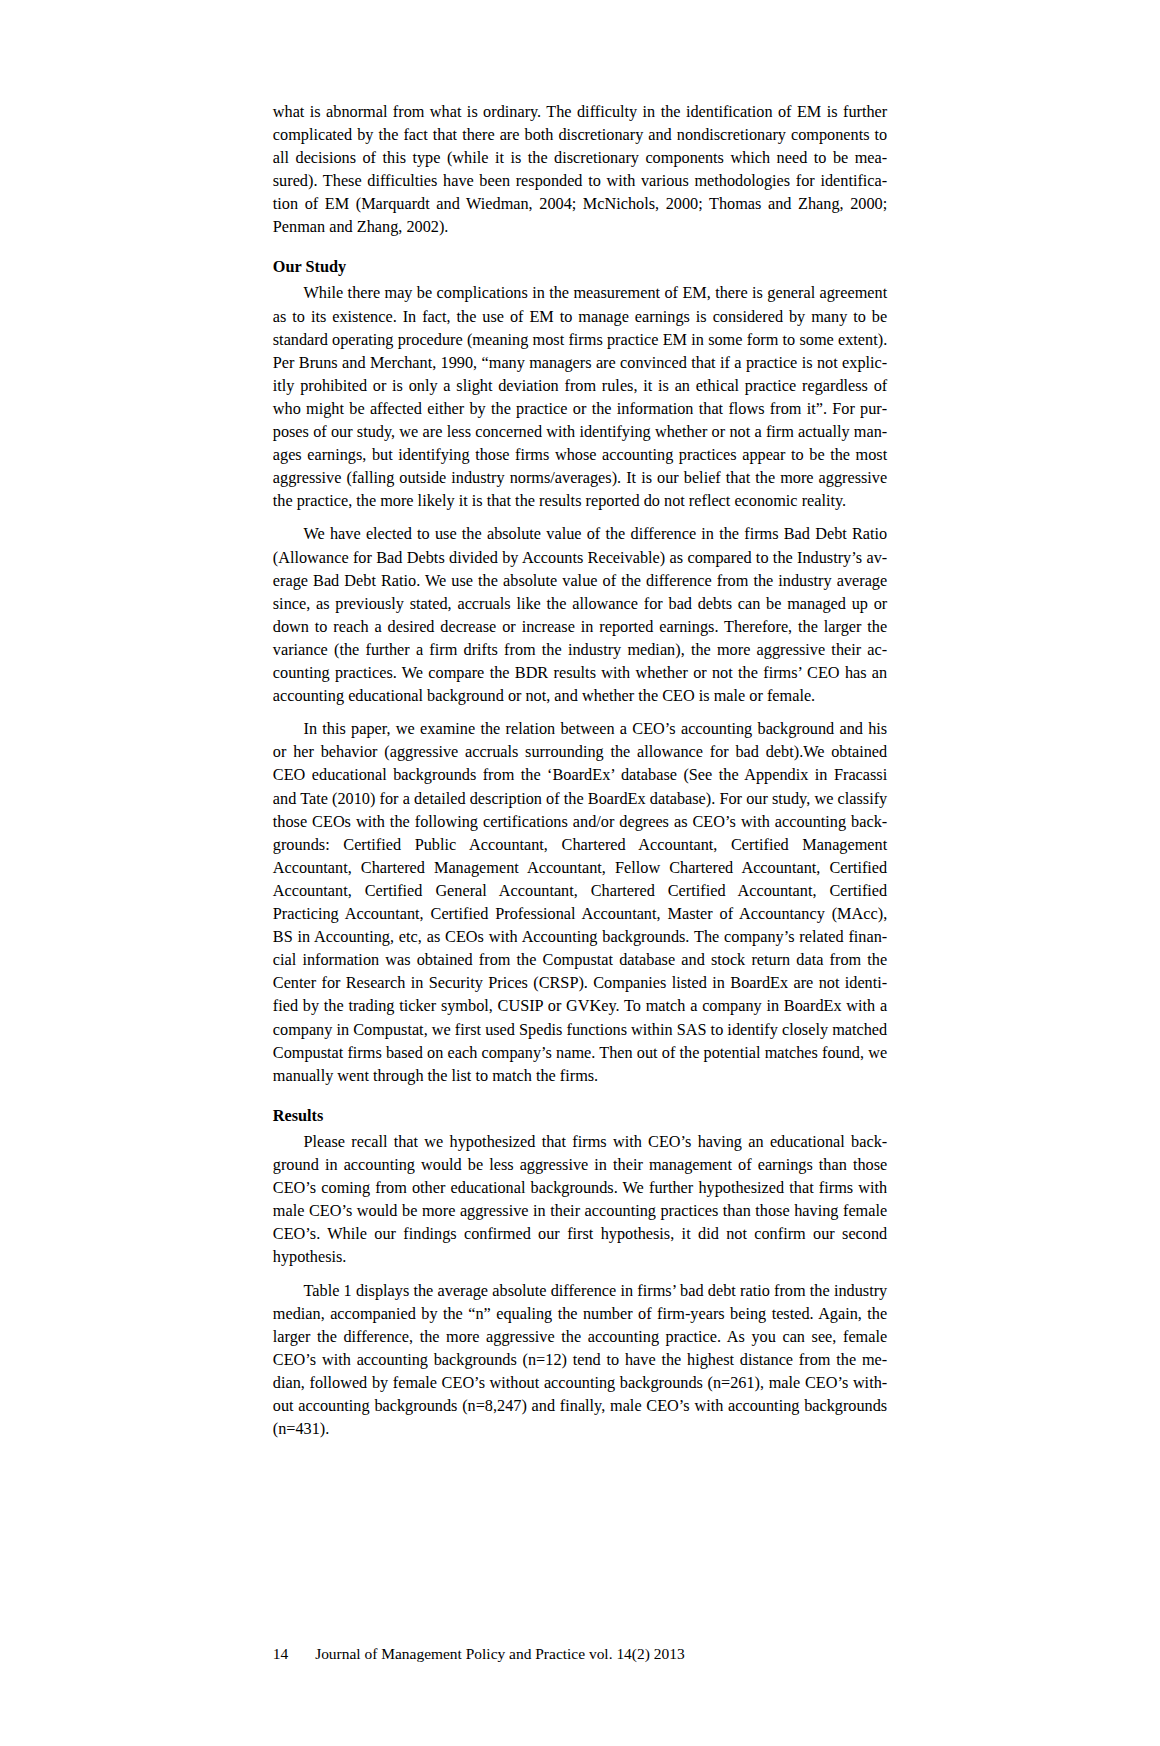what is abnormal from what is ordinary. The difficulty in the identification of EM is further complicated by the fact that there are both discretionary and nondiscretionary components to all decisions of this type (while it is the discretionary components which need to be measured). These difficulties have been responded to with various methodologies for identification of EM (Marquardt and Wiedman, 2004; McNichols, 2000; Thomas and Zhang, 2000; Penman and Zhang, 2002).
Our Study
While there may be complications in the measurement of EM, there is general agreement as to its existence. In fact, the use of EM to manage earnings is considered by many to be standard operating procedure (meaning most firms practice EM in some form to some extent). Per Bruns and Merchant, 1990, “many managers are convinced that if a practice is not explicitly prohibited or is only a slight deviation from rules, it is an ethical practice regardless of who might be affected either by the practice or the information that flows from it”. For purposes of our study, we are less concerned with identifying whether or not a firm actually manages earnings, but identifying those firms whose accounting practices appear to be the most aggressive (falling outside industry norms/averages). It is our belief that the more aggressive the practice, the more likely it is that the results reported do not reflect economic reality.
We have elected to use the absolute value of the difference in the firms Bad Debt Ratio (Allowance for Bad Debts divided by Accounts Receivable) as compared to the Industry’s average Bad Debt Ratio. We use the absolute value of the difference from the industry average since, as previously stated, accruals like the allowance for bad debts can be managed up or down to reach a desired decrease or increase in reported earnings. Therefore, the larger the variance (the further a firm drifts from the industry median), the more aggressive their accounting practices. We compare the BDR results with whether or not the firms’ CEO has an accounting educational background or not, and whether the CEO is male or female.
In this paper, we examine the relation between a CEO’s accounting background and his or her behavior (aggressive accruals surrounding the allowance for bad debt).We obtained CEO educational backgrounds from the ‘BoardEx’ database (See the Appendix in Fracassi and Tate (2010) for a detailed description of the BoardEx database). For our study, we classify those CEOs with the following certifications and/or degrees as CEO’s with accounting backgrounds: Certified Public Accountant, Chartered Accountant, Certified Management Accountant, Chartered Management Accountant, Fellow Chartered Accountant, Certified Accountant, Certified General Accountant, Chartered Certified Accountant, Certified Practicing Accountant, Certified Professional Accountant, Master of Accountancy (MAcc), BS in Accounting, etc, as CEOs with Accounting backgrounds. The company’s related financial information was obtained from the Compustat database and stock return data from the Center for Research in Security Prices (CRSP). Companies listed in BoardEx are not identified by the trading ticker symbol, CUSIP or GVKey. To match a company in BoardEx with a company in Compustat, we first used Spedis functions within SAS to identify closely matched Compustat firms based on each company’s name. Then out of the potential matches found, we manually went through the list to match the firms.
Results
Please recall that we hypothesized that firms with CEO’s having an educational background in accounting would be less aggressive in their management of earnings than those CEO’s coming from other educational backgrounds. We further hypothesized that firms with male CEO’s would be more aggressive in their accounting practices than those having female CEO’s. While our findings confirmed our first hypothesis, it did not confirm our second hypothesis.
Table 1 displays the average absolute difference in firms’ bad debt ratio from the industry median, accompanied by the “n” equaling the number of firm-years being tested. Again, the larger the difference, the more aggressive the accounting practice. As you can see, female CEO’s with accounting backgrounds (n=12) tend to have the highest distance from the median, followed by female CEO’s without accounting backgrounds (n=261), male CEO’s without accounting backgrounds (n=8,247) and finally, male CEO’s with accounting backgrounds (n=431).
14 Journal of Management Policy and Practice vol. 14(2) 2013